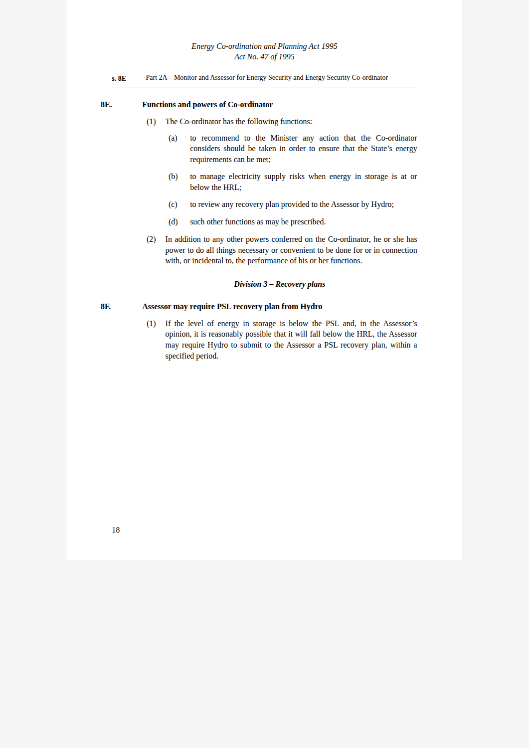Energy Co-ordination and Planning Act 1995 Act No. 47 of 1995
s. 8E
Part 2A – Monitor and Assessor for Energy Security and Energy Security Co-ordinator
8E. Functions and powers of Co-ordinator
(1) The Co-ordinator has the following functions:
(a) to recommend to the Minister any action that the Co-ordinator considers should be taken in order to ensure that the State’s energy requirements can be met;
(b) to manage electricity supply risks when energy in storage is at or below the HRL;
(c) to review any recovery plan provided to the Assessor by Hydro;
(d) such other functions as may be prescribed.
(2) In addition to any other powers conferred on the Co-ordinator, he or she has power to do all things necessary or convenient to be done for or in connection with, or incidental to, the performance of his or her functions.
Division 3 – Recovery plans
8F. Assessor may require PSL recovery plan from Hydro
(1) If the level of energy in storage is below the PSL and, in the Assessor’s opinion, it is reasonably possible that it will fall below the HRL, the Assessor may require Hydro to submit to the Assessor a PSL recovery plan, within a specified period.
18